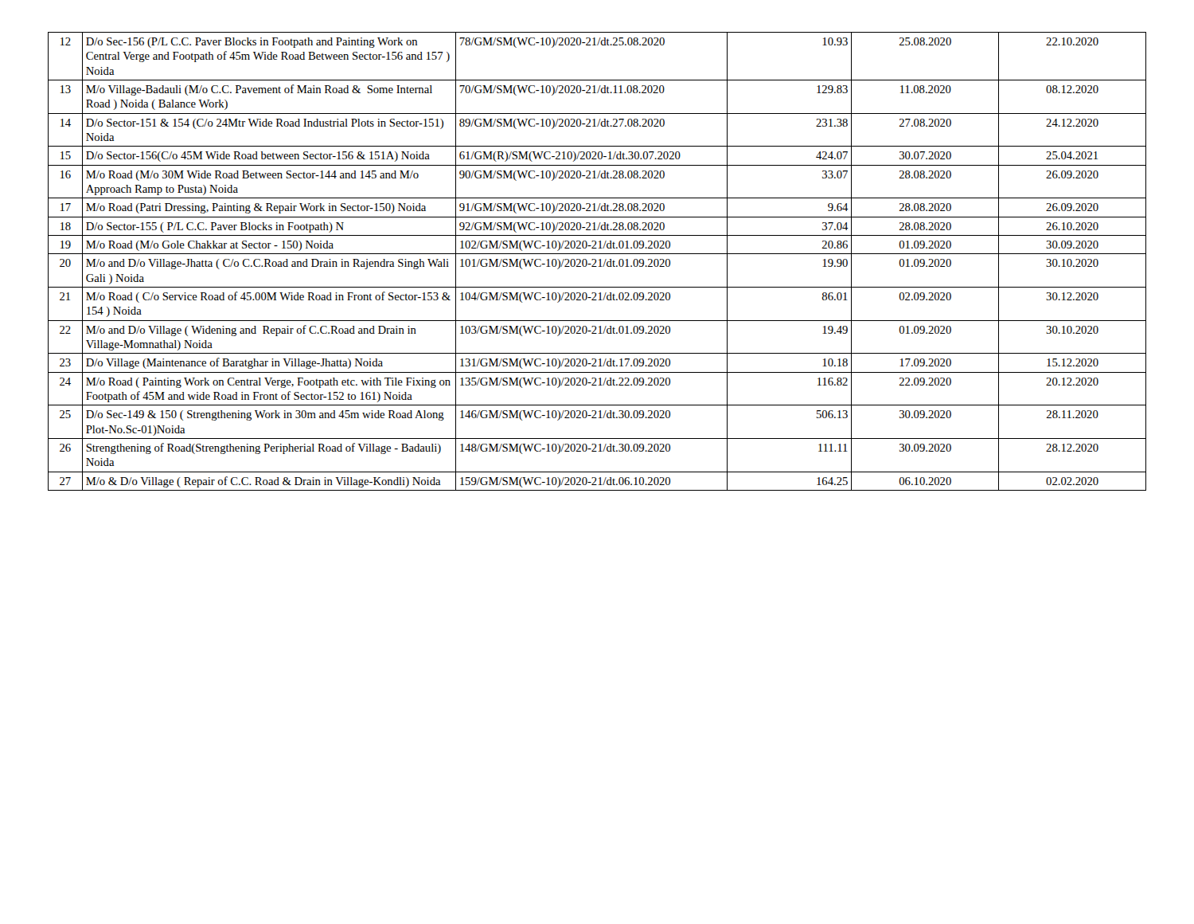| 12 | D/o Sec-156 (P/L C.C. Paver Blocks in Footpath and Painting Work on Central Verge and Footpath of 45m Wide Road Between Sector-156 and 157 ) Noida | 78/GM/SM(WC-10)/2020-21/dt.25.08.2020 | 10.93 | 25.08.2020 | 22.10.2020 |
| 13 | M/o Village-Badauli (M/o C.C. Pavement of Main Road & Some Internal Road ) Noida ( Balance Work) | 70/GM/SM(WC-10)/2020-21/dt.11.08.2020 | 129.83 | 11.08.2020 | 08.12.2020 |
| 14 | D/o Sector-151 & 154 (C/o 24Mtr Wide Road Industrial Plots in Sector-151) Noida | 89/GM/SM(WC-10)/2020-21/dt.27.08.2020 | 231.38 | 27.08.2020 | 24.12.2020 |
| 15 | D/o Sector-156(C/o 45M Wide Road between Sector-156 & 151A) Noida | 61/GM(R)/SM(WC-210)/2020-1/dt.30.07.2020 | 424.07 | 30.07.2020 | 25.04.2021 |
| 16 | M/o Road (M/o 30M Wide Road Between Sector-144 and 145 and M/o Approach Ramp to Pusta) Noida | 90/GM/SM(WC-10)/2020-21/dt.28.08.2020 | 33.07 | 28.08.2020 | 26.09.2020 |
| 17 | M/o Road (Patri Dressing, Painting & Repair Work in Sector-150) Noida | 91/GM/SM(WC-10)/2020-21/dt.28.08.2020 | 9.64 | 28.08.2020 | 26.09.2020 |
| 18 | D/o Sector-155 ( P/L C.C. Paver Blocks in Footpath) N | 92/GM/SM(WC-10)/2020-21/dt.28.08.2020 | 37.04 | 28.08.2020 | 26.10.2020 |
| 19 | M/o Road (M/o Gole Chakkar at Sector - 150) Noida | 102/GM/SM(WC-10)/2020-21/dt.01.09.2020 | 20.86 | 01.09.2020 | 30.09.2020 |
| 20 | M/o and D/o Village-Jhatta ( C/o C.C.Road and Drain in Rajendra Singh Wali Gali ) Noida | 101/GM/SM(WC-10)/2020-21/dt.01.09.2020 | 19.90 | 01.09.2020 | 30.10.2020 |
| 21 | M/o Road ( C/o Service Road of 45.00M Wide Road in Front of Sector-153 & 154 ) Noida | 104/GM/SM(WC-10)/2020-21/dt.02.09.2020 | 86.01 | 02.09.2020 | 30.12.2020 |
| 22 | M/o and D/o Village ( Widening and Repair of C.C.Road and Drain in Village-Momnathal) Noida | 103/GM/SM(WC-10)/2020-21/dt.01.09.2020 | 19.49 | 01.09.2020 | 30.10.2020 |
| 23 | D/o Village (Maintenance of Baratghar in Village-Jhatta) Noida | 131/GM/SM(WC-10)/2020-21/dt.17.09.2020 | 10.18 | 17.09.2020 | 15.12.2020 |
| 24 | M/o Road ( Painting Work on Central Verge, Footpath etc. with Tile Fixing on Footpath of 45M and wide Road in Front of Sector-152 to 161) Noida | 135/GM/SM(WC-10)/2020-21/dt.22.09.2020 | 116.82 | 22.09.2020 | 20.12.2020 |
| 25 | D/o Sec-149 & 150 ( Strengthening Work in 30m and 45m wide Road Along Plot-No.Sc-01)Noida | 146/GM/SM(WC-10)/2020-21/dt.30.09.2020 | 506.13 | 30.09.2020 | 28.11.2020 |
| 26 | Strengthening of Road(Strengthening Peripherial Road of Village - Badauli) Noida | 148/GM/SM(WC-10)/2020-21/dt.30.09.2020 | 111.11 | 30.09.2020 | 28.12.2020 |
| 27 | M/o & D/o Village ( Repair of C.C. Road & Drain in Village-Kondli) Noida | 159/GM/SM(WC-10)/2020-21/dt.06.10.2020 | 164.25 | 06.10.2020 | 02.02.2020 |